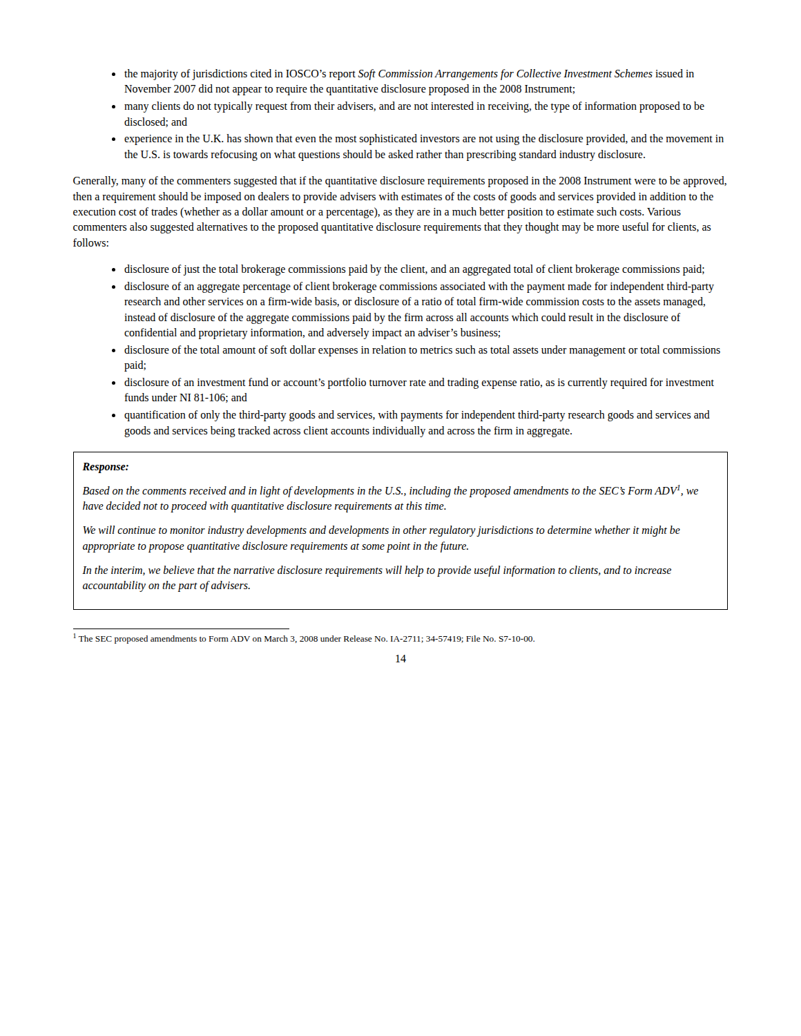the majority of jurisdictions cited in IOSCO’s report Soft Commission Arrangements for Collective Investment Schemes issued in November 2007 did not appear to require the quantitative disclosure proposed in the 2008 Instrument;
many clients do not typically request from their advisers, and are not interested in receiving, the type of information proposed to be disclosed; and
experience in the U.K. has shown that even the most sophisticated investors are not using the disclosure provided, and the movement in the U.S. is towards refocusing on what questions should be asked rather than prescribing standard industry disclosure.
Generally, many of the commenters suggested that if the quantitative disclosure requirements proposed in the 2008 Instrument were to be approved, then a requirement should be imposed on dealers to provide advisers with estimates of the costs of goods and services provided in addition to the execution cost of trades (whether as a dollar amount or a percentage), as they are in a much better position to estimate such costs. Various commenters also suggested alternatives to the proposed quantitative disclosure requirements that they thought may be more useful for clients, as follows:
disclosure of just the total brokerage commissions paid by the client, and an aggregated total of client brokerage commissions paid;
disclosure of an aggregate percentage of client brokerage commissions associated with the payment made for independent third-party research and other services on a firm-wide basis, or disclosure of a ratio of total firm-wide commission costs to the assets managed, instead of disclosure of the aggregate commissions paid by the firm across all accounts which could result in the disclosure of confidential and proprietary information, and adversely impact an adviser’s business;
disclosure of the total amount of soft dollar expenses in relation to metrics such as total assets under management or total commissions paid;
disclosure of an investment fund or account’s portfolio turnover rate and trading expense ratio, as is currently required for investment funds under NI 81-106; and
quantification of only the third-party goods and services, with payments for independent third-party research goods and services and goods and services being tracked across client accounts individually and across the firm in aggregate.
Response:
Based on the comments received and in light of developments in the U.S., including the proposed amendments to the SEC’s Form ADV1, we have decided not to proceed with quantitative disclosure requirements at this time.
We will continue to monitor industry developments and developments in other regulatory jurisdictions to determine whether it might be appropriate to propose quantitative disclosure requirements at some point in the future.
In the interim, we believe that the narrative disclosure requirements will help to provide useful information to clients, and to increase accountability on the part of advisers.
1 The SEC proposed amendments to Form ADV on March 3, 2008 under Release No. IA-2711; 34-57419; File No. S7-10-00.
14